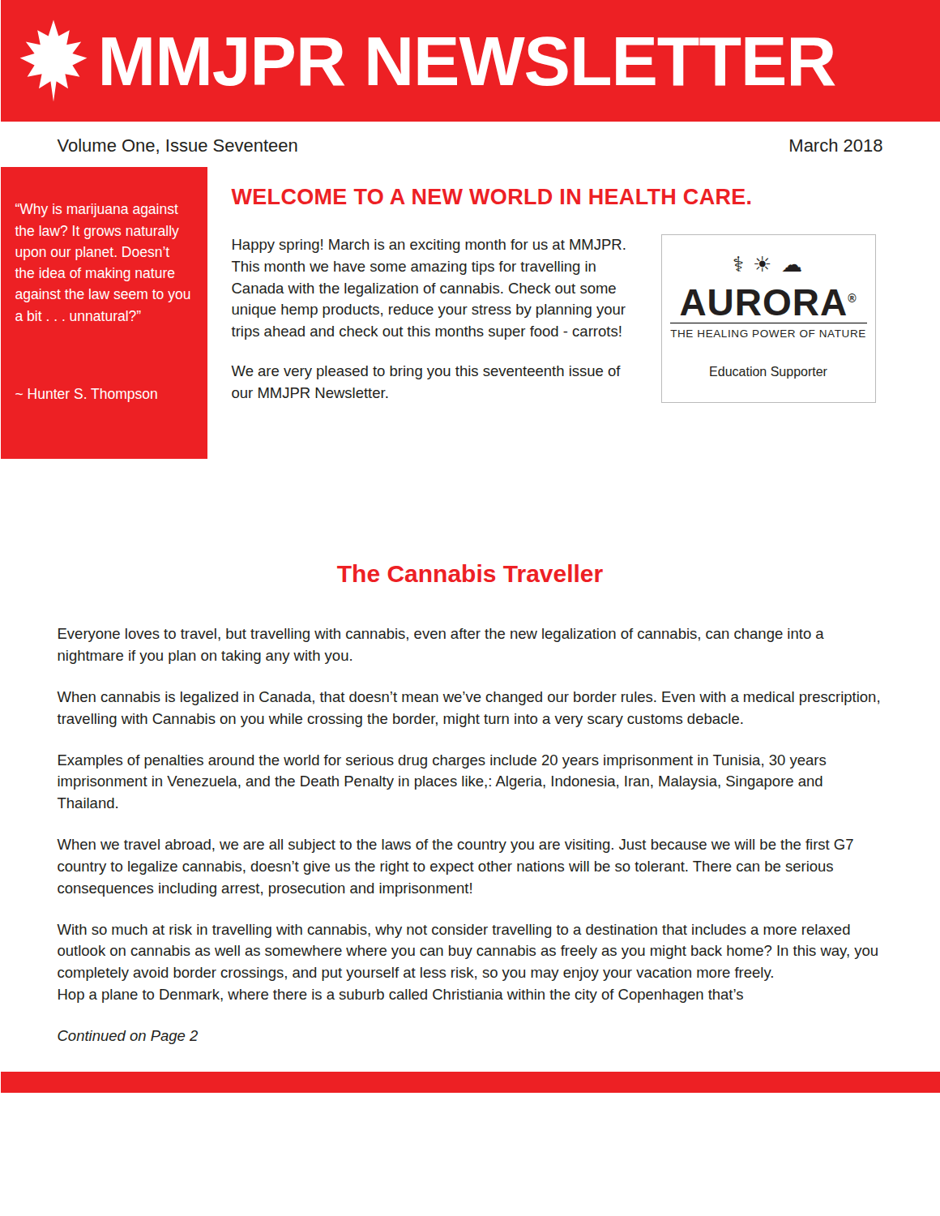MMJPR NEWSLETTER
Volume One, Issue Seventeen March 2018
“Why is marijuana against the law? It grows naturally upon our planet. Doesn’t the idea of making nature against the law seem to you a bit . . . unnatural?”
~ Hunter S. Thompson
WELCOME TO A NEW WORLD IN HEALTH CARE.
Happy spring! March is an exciting month for us at MMJPR. This month we have some amazing tips for travelling in Canada with the legalization of cannabis. Check out some unique hemp products, reduce your stress by planning your trips ahead and check out this months super food - carrots!
We are very pleased to bring you this seventeenth issue of our MMJPR Newsletter.
⚕ ☀ ☁
AURORA®
THE HEALING POWER OF NATURE
Education Supporter
The Cannabis Traveller
Everyone loves to travel, but travelling with cannabis, even after the new legalization of cannabis, can change into a nightmare if you plan on taking any with you.
When cannabis is legalized in Canada, that doesn’t mean we’ve changed our border rules. Even with a medical prescription, travelling with Cannabis on you while crossing the border, might turn into a very scary customs debacle.
Examples of penalties around the world for serious drug charges include 20 years imprisonment in Tunisia, 30 years imprisonment in Venezuela, and the Death Penalty in places like,: Algeria, Indonesia, Iran, Malaysia, Singapore and Thailand.
When we travel abroad, we are all subject to the laws of the country you are visiting. Just because we will be the first G7 country to legalize cannabis, doesn’t give us the right to expect other nations will be so tolerant. There can be serious consequences including arrest, prosecution and imprisonment!
With so much at risk in travelling with cannabis, why not consider travelling to a destination that includes a more relaxed outlook on cannabis as well as somewhere where you can buy cannabis as freely as you might back home? In this way, you completely avoid border crossings, and put yourself at less risk, so you may enjoy your vacation more freely.
Hop a plane to Denmark, where there is a suburb called Christiania within the city of Copenhagen that’s
Continued on Page 2